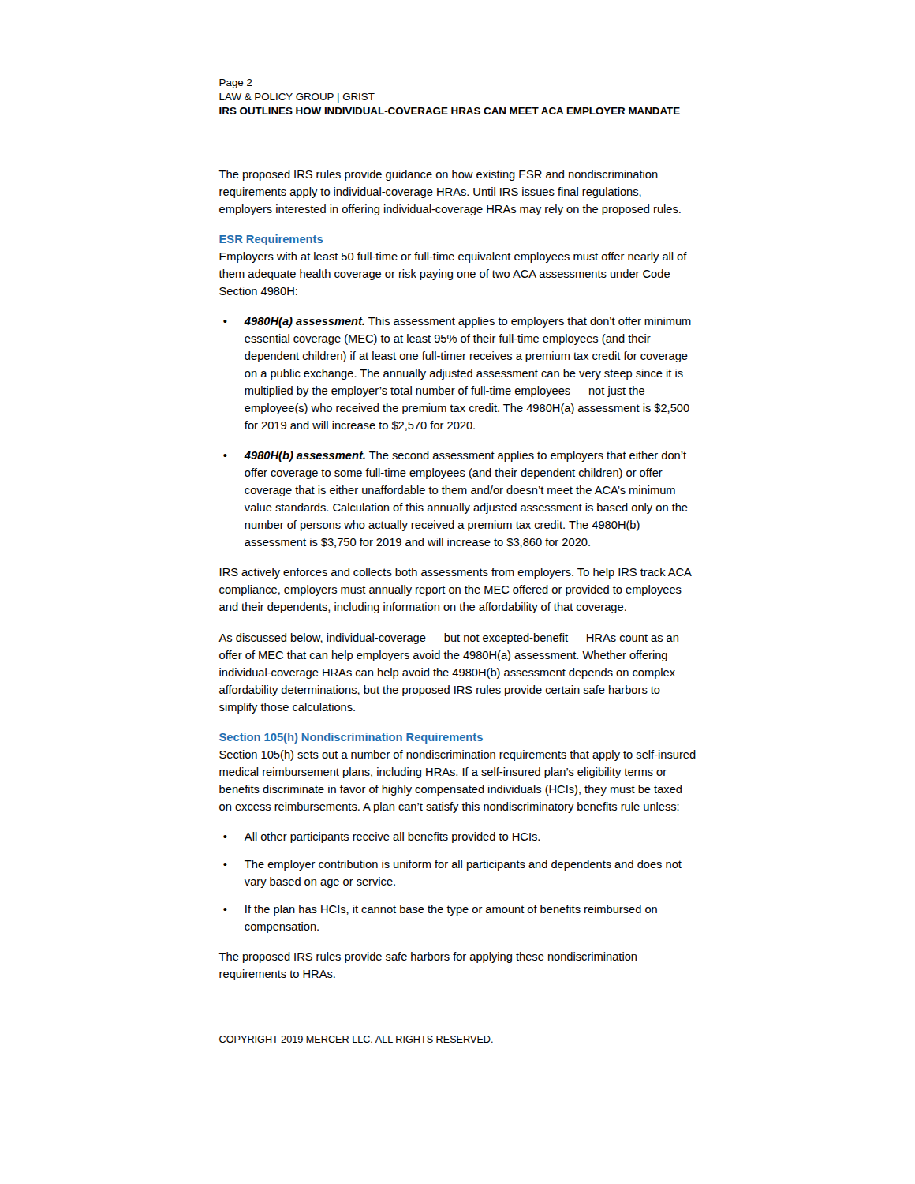Page 2
LAW & POLICY GROUP | GRIST
IRS OUTLINES HOW INDIVIDUAL-COVERAGE HRAS CAN MEET ACA EMPLOYER MANDATE
The proposed IRS rules provide guidance on how existing ESR and nondiscrimination requirements apply to individual-coverage HRAs. Until IRS issues final regulations, employers interested in offering individual-coverage HRAs may rely on the proposed rules.
ESR Requirements
Employers with at least 50 full-time or full-time equivalent employees must offer nearly all of them adequate health coverage or risk paying one of two ACA assessments under Code Section 4980H:
4980H(a) assessment. This assessment applies to employers that don’t offer minimum essential coverage (MEC) to at least 95% of their full-time employees (and their dependent children) if at least one full-timer receives a premium tax credit for coverage on a public exchange. The annually adjusted assessment can be very steep since it is multiplied by the employer’s total number of full-time employees — not just the employee(s) who received the premium tax credit. The 4980H(a) assessment is $2,500 for 2019 and will increase to $2,570 for 2020.
4980H(b) assessment. The second assessment applies to employers that either don’t offer coverage to some full-time employees (and their dependent children) or offer coverage that is either unaffordable to them and/or doesn’t meet the ACA’s minimum value standards. Calculation of this annually adjusted assessment is based only on the number of persons who actually received a premium tax credit. The 4980H(b) assessment is $3,750 for 2019 and will increase to $3,860 for 2020.
IRS actively enforces and collects both assessments from employers. To help IRS track ACA compliance, employers must annually report on the MEC offered or provided to employees and their dependents, including information on the affordability of that coverage.
As discussed below, individual-coverage — but not excepted-benefit — HRAs count as an offer of MEC that can help employers avoid the 4980H(a) assessment. Whether offering individual-coverage HRAs can help avoid the 4980H(b) assessment depends on complex affordability determinations, but the proposed IRS rules provide certain safe harbors to simplify those calculations.
Section 105(h) Nondiscrimination Requirements
Section 105(h) sets out a number of nondiscrimination requirements that apply to self-insured medical reimbursement plans, including HRAs. If a self-insured plan’s eligibility terms or benefits discriminate in favor of highly compensated individuals (HCIs), they must be taxed on excess reimbursements. A plan can’t satisfy this nondiscriminatory benefits rule unless:
All other participants receive all benefits provided to HCIs.
The employer contribution is uniform for all participants and dependents and does not vary based on age or service.
If the plan has HCIs, it cannot base the type or amount of benefits reimbursed on compensation.
The proposed IRS rules provide safe harbors for applying these nondiscrimination requirements to HRAs.
COPYRIGHT 2019 MERCER LLC. ALL RIGHTS RESERVED.